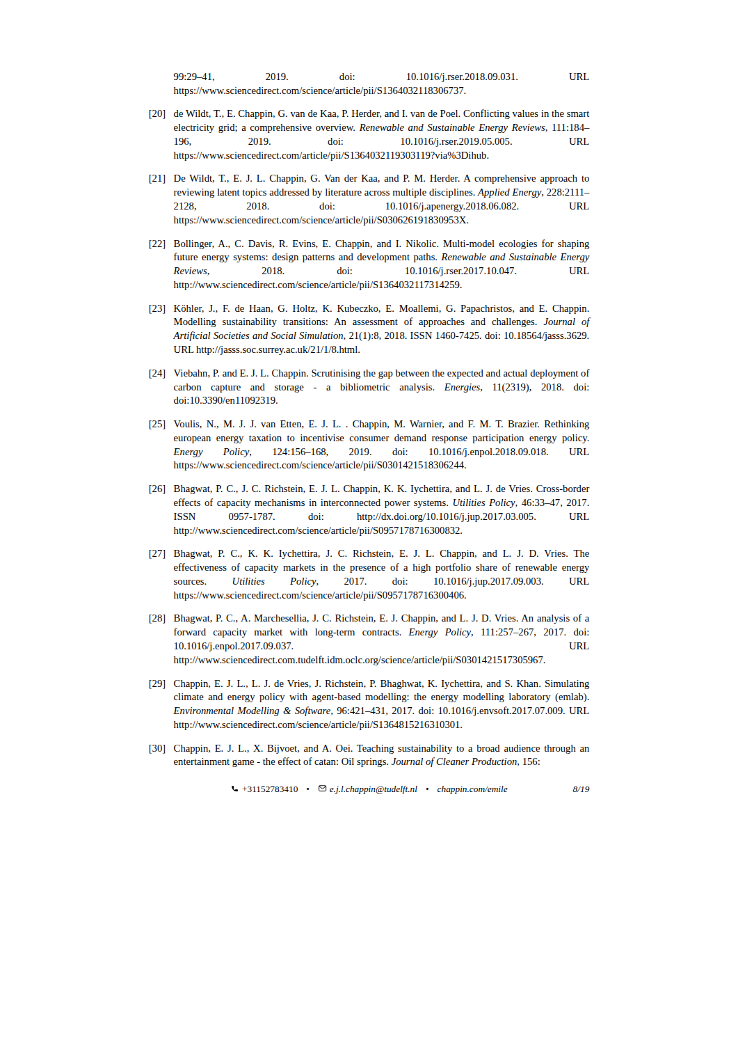99:29–41, 2019. doi: 10.1016/j.rser.2018.09.031. URL https://www.sciencedirect.com/science/article/pii/S1364032118306737.
[20] de Wildt, T., E. Chappin, G. van de Kaa, P. Herder, and I. van de Poel. Conflicting values in the smart electricity grid; a comprehensive overview. Renewable and Sustainable Energy Reviews, 111:184–196, 2019. doi: 10.1016/j.rser.2019.05.005. URL https://www.sciencedirect.com/article/pii/S1364032119303119?via%3Dihub.
[21] De Wildt, T., E. J. L. Chappin, G. Van der Kaa, and P. M. Herder. A comprehensive approach to reviewing latent topics addressed by literature across multiple disciplines. Applied Energy, 228:2111–2128, 2018. doi: 10.1016/j.apenergy.2018.06.082. URL https://www.sciencedirect.com/science/article/pii/S030626191830953X.
[22] Bollinger, A., C. Davis, R. Evins, E. Chappin, and I. Nikolic. Multi-model ecologies for shaping future energy systems: design patterns and development paths. Renewable and Sustainable Energy Reviews, 2018. doi: 10.1016/j.rser.2017.10.047. URL http://www.sciencedirect.com/science/article/pii/S1364032117314259.
[23] Köhler, J., F. de Haan, G. Holtz, K. Kubeczko, E. Moallemi, G. Papachristos, and E. Chappin. Modelling sustainability transitions: An assessment of approaches and challenges. Journal of Artificial Societies and Social Simulation, 21(1):8, 2018. ISSN 1460-7425. doi: 10.18564/jasss.3629. URL http://jasss.soc.surrey.ac.uk/21/1/8.html.
[24] Viebahn, P. and E. J. L. Chappin. Scrutinising the gap between the expected and actual deployment of carbon capture and storage - a bibliometric analysis. Energies, 11(2319), 2018. doi: doi:10.3390/en11092319.
[25] Voulis, N., M. J. J. van Etten, E. J. L. . Chappin, M. Warnier, and F. M. T. Brazier. Rethinking european energy taxation to incentivise consumer demand response participation energy policy. Energy Policy, 124:156–168, 2019. doi: 10.1016/j.enpol.2018.09.018. URL https://www.sciencedirect.com/science/article/pii/S0301421518306244.
[26] Bhagwat, P. C., J. C. Richstein, E. J. L. Chappin, K. K. Iychettira, and L. J. de Vries. Cross-border effects of capacity mechanisms in interconnected power systems. Utilities Policy, 46:33–47, 2017. ISSN 0957-1787. doi: http://dx.doi.org/10.1016/j.jup.2017.03.005. URL http://www.sciencedirect.com/science/article/pii/S0957178716300832.
[27] Bhagwat, P. C., K. K. Iychettira, J. C. Richstein, E. J. L. Chappin, and L. J. D. Vries. The effectiveness of capacity markets in the presence of a high portfolio share of renewable energy sources. Utilities Policy, 2017. doi: 10.1016/j.jup.2017.09.003. URL https://www.sciencedirect.com/science/article/pii/S0957178716300406.
[28] Bhagwat, P. C., A. Marchesellia, J. C. Richstein, E. J. Chappin, and L. J. D. Vries. An analysis of a forward capacity market with long-term contracts. Energy Policy, 111:257–267, 2017. doi: 10.1016/j.enpol.2017.09.037. URL http://www.sciencedirect.com.tudelft.idm.oclc.org/science/article/pii/S0301421517305967.
[29] Chappin, E. J. L., L. J. de Vries, J. Richstein, P. Bhaghwat, K. Iychettira, and S. Khan. Simulating climate and energy policy with agent-based modelling: the energy modelling laboratory (emlab). Environmental Modelling & Software, 96:421–431, 2017. doi: 10.1016/j.envsoft.2017.07.009. URL http://www.sciencedirect.com/science/article/pii/S1364815216310301.
[30] Chappin, E. J. L., X. Bijvoet, and A. Oei. Teaching sustainability to a broad audience through an entertainment game - the effect of catan: Oil springs. Journal of Cleaner Production, 156:
+31152783410 • e.j.l.chappin@tudelft.nl • chappin.com/emile 8/19